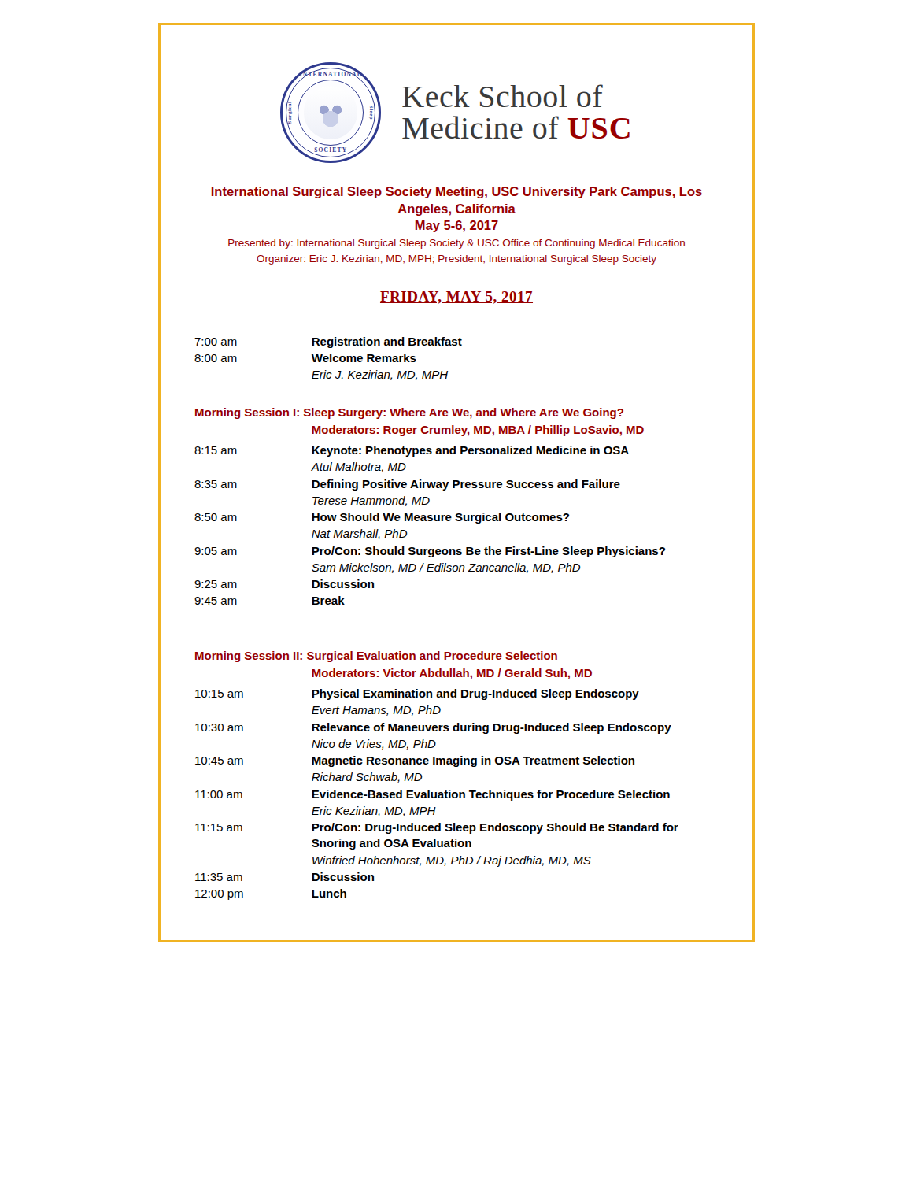International
Society
Surgical
Sleep
Keck School of
Medicine of USC
International Surgical Sleep Society Meeting, USC University Park Campus, Los Angeles, California
May 5-6, 2017
Presented by: International Surgical Sleep Society & USC Office of Continuing Medical Education
Organizer: Eric J. Kezirian, MD, MPH; President, International Surgical Sleep Society
FRIDAY, MAY 5, 2017
| 7:00 am | Registration and Breakfast |
| 8:00 am | Welcome Remarks |
| | Eric J. Kezirian, MD, MPH |
Morning Session I: Sleep Surgery: Where Are We, and Where Are We Going?
Moderators: Roger Crumley, MD, MBA / Phillip LoSavio, MD
| 8:15 am | Keynote: Phenotypes and Personalized Medicine in OSA |
| | Atul Malhotra, MD |
| 8:35 am | Defining Positive Airway Pressure Success and Failure |
| | Terese Hammond, MD |
| 8:50 am | How Should We Measure Surgical Outcomes? |
| | Nat Marshall, PhD |
| 9:05 am | Pro/Con: Should Surgeons Be the First-Line Sleep Physicians? |
| | Sam Mickelson, MD / Edilson Zancanella, MD, PhD |
| 9:25 am | Discussion |
| 9:45 am | Break |
Morning Session II: Surgical Evaluation and Procedure Selection
Moderators: Victor Abdullah, MD / Gerald Suh, MD
| 10:15 am | Physical Examination and Drug-Induced Sleep Endoscopy |
| | Evert Hamans, MD, PhD |
| 10:30 am | Relevance of Maneuvers during Drug-Induced Sleep Endoscopy |
| | Nico de Vries, MD, PhD |
| 10:45 am | Magnetic Resonance Imaging in OSA Treatment Selection |
| | Richard Schwab, MD |
| 11:00 am | Evidence-Based Evaluation Techniques for Procedure Selection |
| | Eric Kezirian, MD, MPH |
| 11:15 am | Pro/Con: Drug-Induced Sleep Endoscopy Should Be Standard for Snoring and OSA Evaluation |
| | Winfried Hohenhorst, MD, PhD / Raj Dedhia, MD, MS |
| 11:35 am | Discussion |
| 12:00 pm | Lunch |